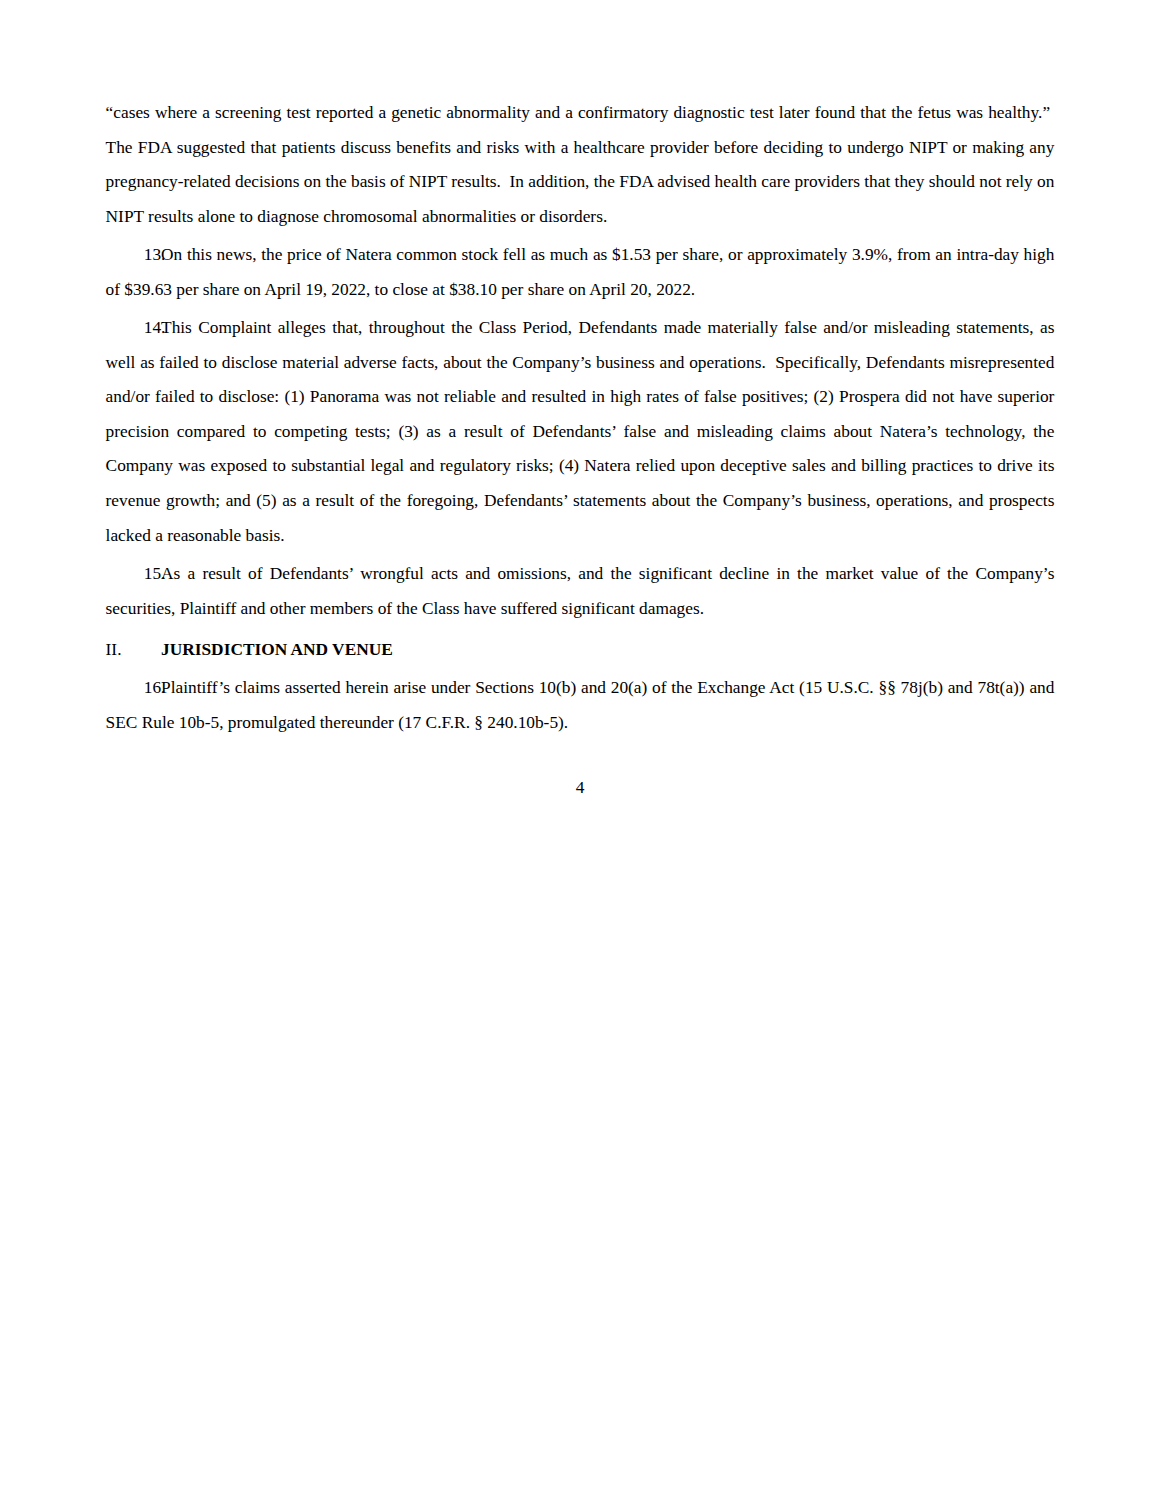“cases where a screening test reported a genetic abnormality and a confirmatory diagnostic test later found that the fetus was healthy.” The FDA suggested that patients discuss benefits and risks with a healthcare provider before deciding to undergo NIPT or making any pregnancy-related decisions on the basis of NIPT results. In addition, the FDA advised health care providers that they should not rely on NIPT results alone to diagnose chromosomal abnormalities or disorders.
13. On this news, the price of Natera common stock fell as much as $1.53 per share, or approximately 3.9%, from an intra-day high of $39.63 per share on April 19, 2022, to close at $38.10 per share on April 20, 2022.
14. This Complaint alleges that, throughout the Class Period, Defendants made materially false and/or misleading statements, as well as failed to disclose material adverse facts, about the Company’s business and operations. Specifically, Defendants misrepresented and/or failed to disclose: (1) Panorama was not reliable and resulted in high rates of false positives; (2) Prospera did not have superior precision compared to competing tests; (3) as a result of Defendants’ false and misleading claims about Natera’s technology, the Company was exposed to substantial legal and regulatory risks; (4) Natera relied upon deceptive sales and billing practices to drive its revenue growth; and (5) as a result of the foregoing, Defendants’ statements about the Company’s business, operations, and prospects lacked a reasonable basis.
15. As a result of Defendants’ wrongful acts and omissions, and the significant decline in the market value of the Company’s securities, Plaintiff and other members of the Class have suffered significant damages.
II. JURISDICTION AND VENUE
16. Plaintiff’s claims asserted herein arise under Sections 10(b) and 20(a) of the Exchange Act (15 U.S.C. §§ 78j(b) and 78t(a)) and SEC Rule 10b-5, promulgated thereunder (17 C.F.R. § 240.10b-5).
4